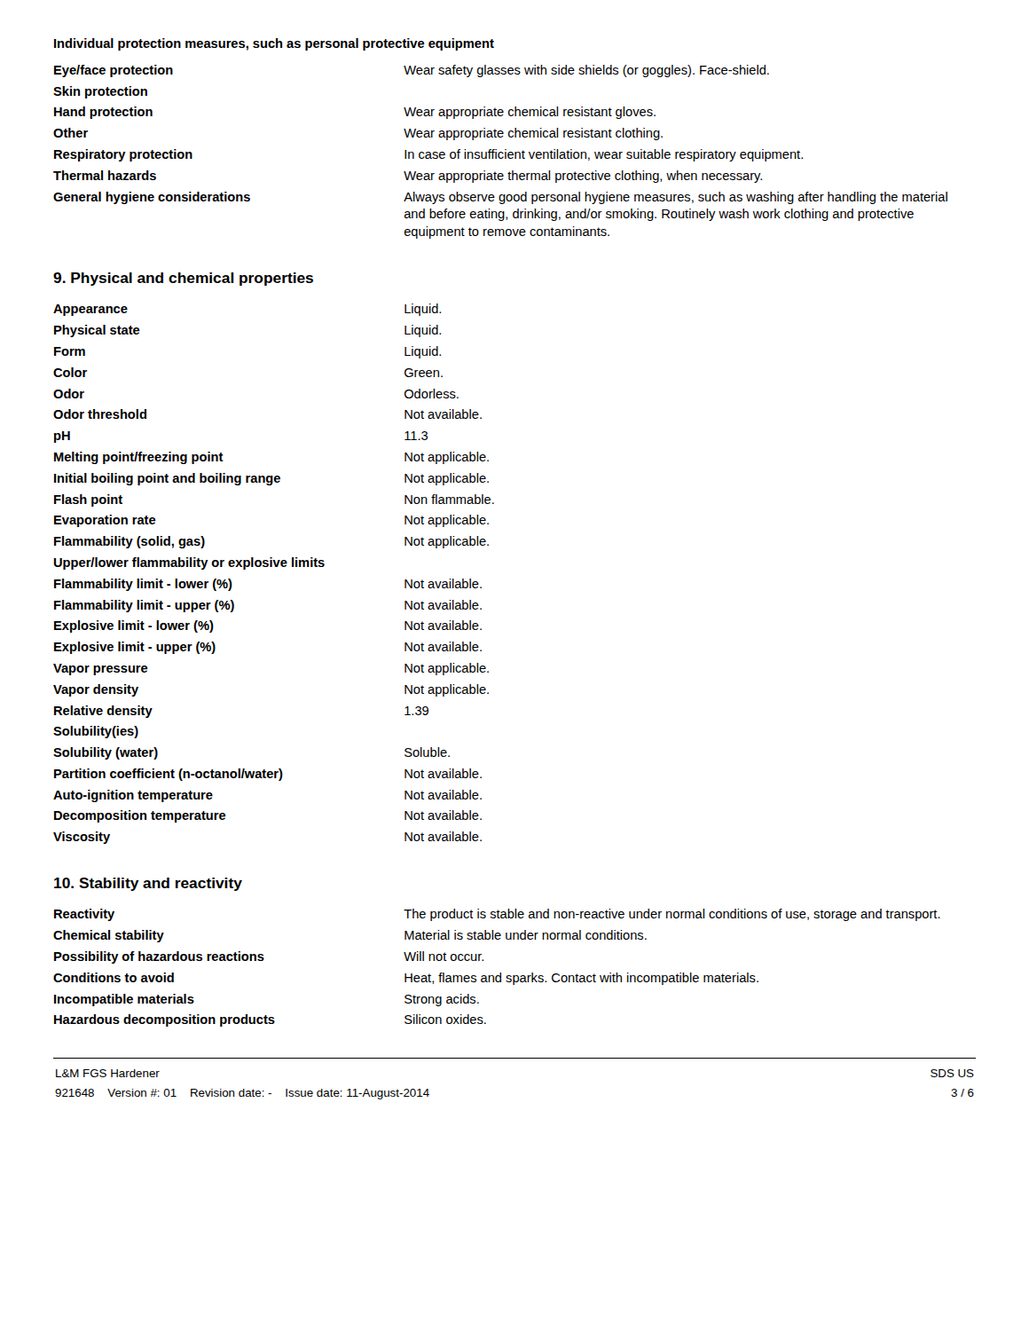Individual protection measures, such as personal protective equipment
| Eye/face protection | Wear safety glasses with side shields (or goggles). Face-shield. |
| Skin protection | |
| Hand protection | Wear appropriate chemical resistant gloves. |
| Other | Wear appropriate chemical resistant clothing. |
| Respiratory protection | In case of insufficient ventilation, wear suitable respiratory equipment. |
| Thermal hazards | Wear appropriate thermal protective clothing, when necessary. |
| General hygiene considerations | Always observe good personal hygiene measures, such as washing after handling the material and before eating, drinking, and/or smoking. Routinely wash work clothing and protective equipment to remove contaminants. |
9. Physical and chemical properties
| Appearance | Liquid. |
| Physical state | Liquid. |
| Form | Liquid. |
| Color | Green. |
| Odor | Odorless. |
| Odor threshold | Not available. |
| pH | 11.3 |
| Melting point/freezing point | Not applicable. |
| Initial boiling point and boiling range | Not applicable. |
| Flash point | Non flammable. |
| Evaporation rate | Not applicable. |
| Flammability (solid, gas) | Not applicable. |
| Upper/lower flammability or explosive limits | |
| Flammability limit - lower (%) | Not available. |
| Flammability limit - upper (%) | Not available. |
| Explosive limit - lower (%) | Not available. |
| Explosive limit - upper (%) | Not available. |
| Vapor pressure | Not applicable. |
| Vapor density | Not applicable. |
| Relative density | 1.39 |
| Solubility(ies) | |
| Solubility (water) | Soluble. |
| Partition coefficient (n-octanol/water) | Not available. |
| Auto-ignition temperature | Not available. |
| Decomposition temperature | Not available. |
| Viscosity | Not available. |
10. Stability and reactivity
| Reactivity | The product is stable and non-reactive under normal conditions of use, storage and transport. |
| Chemical stability | Material is stable under normal conditions. |
| Possibility of hazardous reactions | Will not occur. |
| Conditions to avoid | Heat, flames and sparks. Contact with incompatible materials. |
| Incompatible materials | Strong acids. |
| Hazardous decomposition products | Silicon oxides. |
| L&M FGS Hardener | SDS US |
| 921648 Version #: 01 Revision date: - Issue date: 11-August-2014 | 3 / 6 |